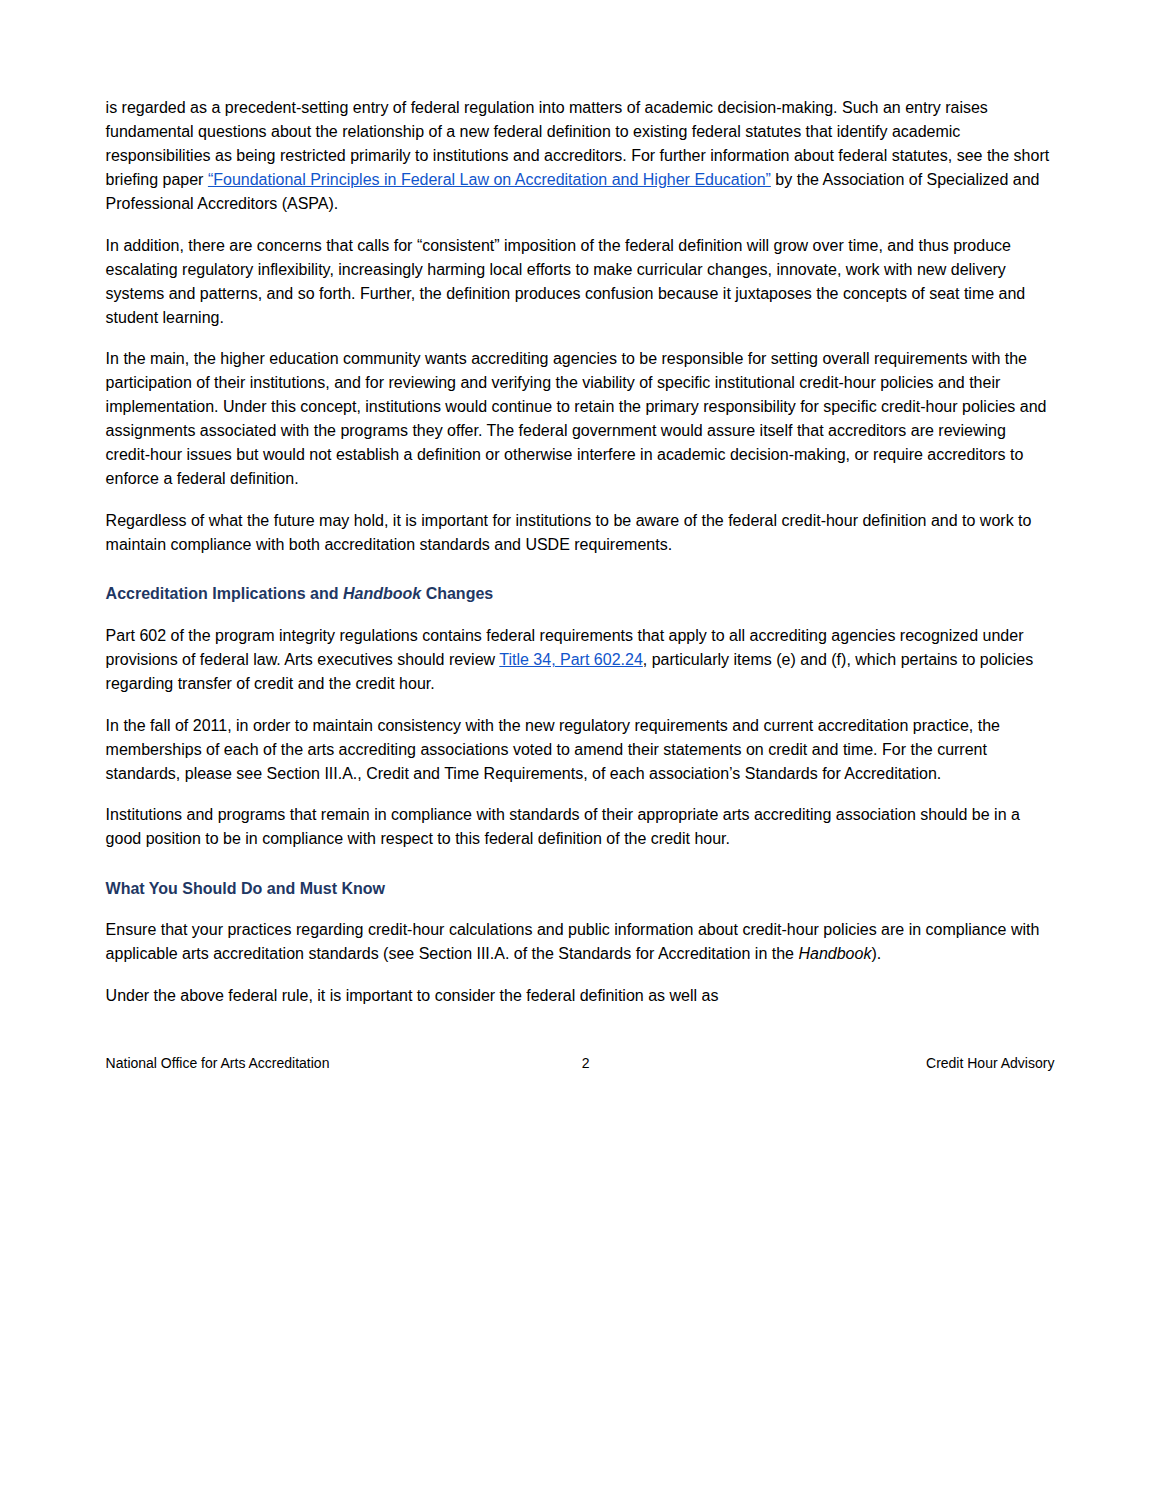is regarded as a precedent-setting entry of federal regulation into matters of academic decision-making. Such an entry raises fundamental questions about the relationship of a new federal definition to existing federal statutes that identify academic responsibilities as being restricted primarily to institutions and accreditors. For further information about federal statutes, see the short briefing paper “Foundational Principles in Federal Law on Accreditation and Higher Education” by the Association of Specialized and Professional Accreditors (ASPA).
In addition, there are concerns that calls for “consistent” imposition of the federal definition will grow over time, and thus produce escalating regulatory inflexibility, increasingly harming local efforts to make curricular changes, innovate, work with new delivery systems and patterns, and so forth. Further, the definition produces confusion because it juxtaposes the concepts of seat time and student learning.
In the main, the higher education community wants accrediting agencies to be responsible for setting overall requirements with the participation of their institutions, and for reviewing and verifying the viability of specific institutional credit-hour policies and their implementation. Under this concept, institutions would continue to retain the primary responsibility for specific credit-hour policies and assignments associated with the programs they offer. The federal government would assure itself that accreditors are reviewing credit-hour issues but would not establish a definition or otherwise interfere in academic decision-making, or require accreditors to enforce a federal definition.
Regardless of what the future may hold, it is important for institutions to be aware of the federal credit-hour definition and to work to maintain compliance with both accreditation standards and USDE requirements.
Accreditation Implications and Handbook Changes
Part 602 of the program integrity regulations contains federal requirements that apply to all accrediting agencies recognized under provisions of federal law. Arts executives should review Title 34, Part 602.24, particularly items (e) and (f), which pertains to policies regarding transfer of credit and the credit hour.
In the fall of 2011, in order to maintain consistency with the new regulatory requirements and current accreditation practice, the memberships of each of the arts accrediting associations voted to amend their statements on credit and time. For the current standards, please see Section III.A., Credit and Time Requirements, of each association’s Standards for Accreditation.
Institutions and programs that remain in compliance with standards of their appropriate arts accrediting association should be in a good position to be in compliance with respect to this federal definition of the credit hour.
What You Should Do and Must Know
Ensure that your practices regarding credit-hour calculations and public information about credit-hour policies are in compliance with applicable arts accreditation standards (see Section III.A. of the Standards for Accreditation in the Handbook).
Under the above federal rule, it is important to consider the federal definition as well as
National Office for Arts Accreditation 2 Credit Hour Advisory